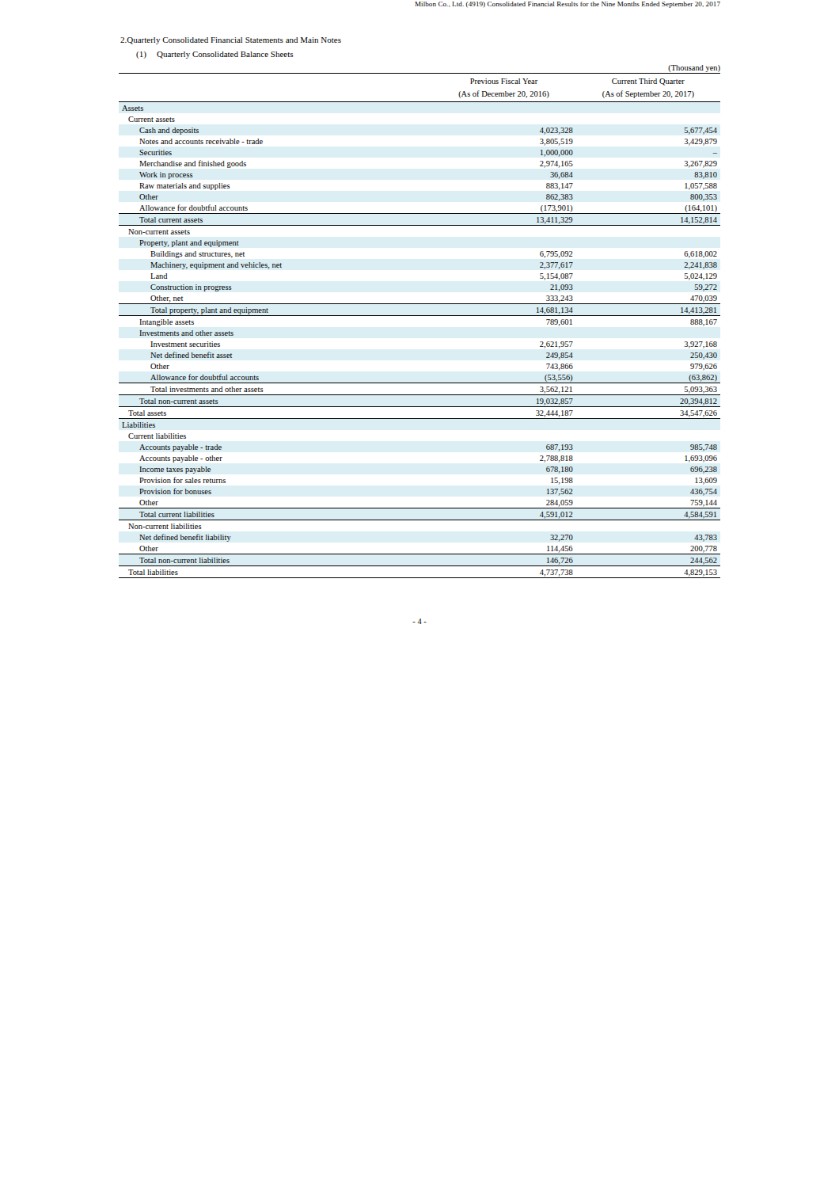Milbon Co., Ltd. (4919) Consolidated Financial Results for the Nine Months Ended September 20, 2017
2.Quarterly Consolidated Financial Statements and Main Notes
(1) Quarterly Consolidated Balance Sheets
(Thousand yen)
| | Previous Fiscal Year | Current Third Quarter |
| --- | --- | --- |
| | (As of December 20, 2016) | (As of September 20, 2017) |
| Assets | | |
| Current assets | | |
| Cash and deposits | 4,023,328 | 5,677,454 |
| Notes and accounts receivable - trade | 3,805,519 | 3,429,879 |
| Securities | 1,000,000 | – |
| Merchandise and finished goods | 2,974,165 | 3,267,829 |
| Work in process | 36,684 | 83,810 |
| Raw materials and supplies | 883,147 | 1,057,588 |
| Other | 862,383 | 800,353 |
| Allowance for doubtful accounts | (173,901) | (164,101) |
| Total current assets | 13,411,329 | 14,152,814 |
| Non-current assets | | |
| Property, plant and equipment | | |
| Buildings and structures, net | 6,795,092 | 6,618,002 |
| Machinery, equipment and vehicles, net | 2,377,617 | 2,241,838 |
| Land | 5,154,087 | 5,024,129 |
| Construction in progress | 21,093 | 59,272 |
| Other, net | 333,243 | 470,039 |
| Total property, plant and equipment | 14,681,134 | 14,413,281 |
| Intangible assets | 789,601 | 888,167 |
| Investments and other assets | | |
| Investment securities | 2,621,957 | 3,927,168 |
| Net defined benefit asset | 249,854 | 250,430 |
| Other | 743,866 | 979,626 |
| Allowance for doubtful accounts | (53,556) | (63,862) |
| Total investments and other assets | 3,562,121 | 5,093,363 |
| Total non-current assets | 19,032,857 | 20,394,812 |
| Total assets | 32,444,187 | 34,547,626 |
| Liabilities | | |
| Current liabilities | | |
| Accounts payable - trade | 687,193 | 985,748 |
| Accounts payable - other | 2,788,818 | 1,693,096 |
| Income taxes payable | 678,180 | 696,238 |
| Provision for sales returns | 15,198 | 13,609 |
| Provision for bonuses | 137,562 | 436,754 |
| Other | 284,059 | 759,144 |
| Total current liabilities | 4,591,012 | 4,584,591 |
| Non-current liabilities | | |
| Net defined benefit liability | 32,270 | 43,783 |
| Other | 114,456 | 200,778 |
| Total non-current liabilities | 146,726 | 244,562 |
| Total liabilities | 4,737,738 | 4,829,153 |
- 4 -